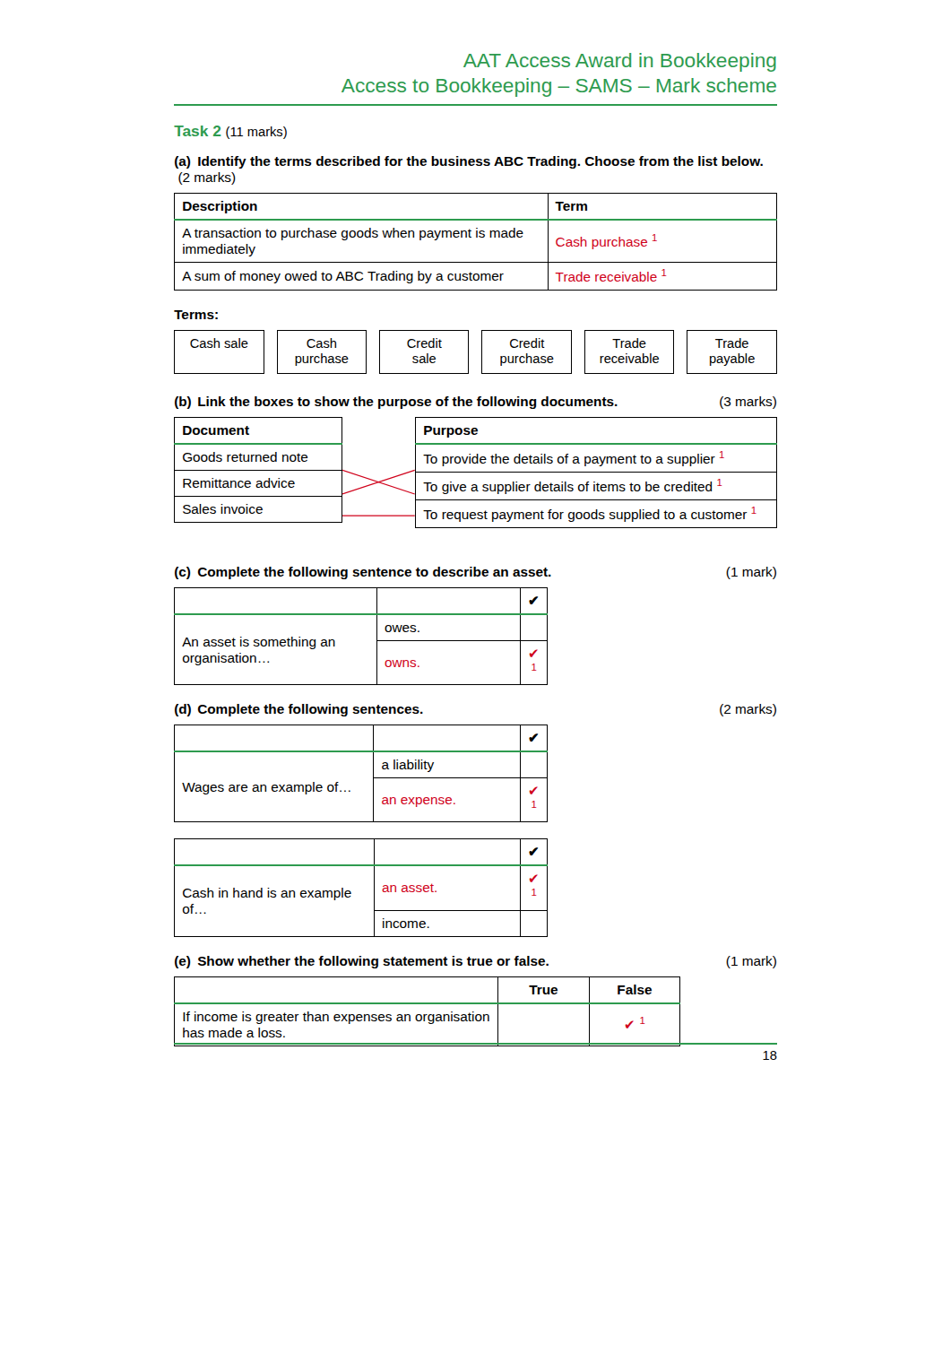AAT Access Award in Bookkeeping Access to Bookkeeping – SAMS – Mark scheme
Task 2 (11 marks)
(a) Identify the terms described for the business ABC Trading. Choose from the list below. (2 marks)
| Description | Term |
| --- | --- |
| A transaction to purchase goods when payment is made immediately | Cash purchase 1 |
| A sum of money owed to ABC Trading by a customer | Trade receivable 1 |
Terms:
Cash sale
Cash
purchase
Credit
sale
Credit
purchase
Trade
receivable
Trade
payable
(b) Link the boxes to show the purpose of the following documents. (3 marks)
| / Document / / --- / / Goods returned note / / Remittance advice / / Sales invoice / | | / Purpose / / --- / / To provide the details of a payment to a supplier 1 / / To give a supplier details of items to be credited 1 / / To request payment for goods supplied to a customer 1 / |
(c) Complete the following sentence to describe an asset. (1 mark)
| | | ✔ |
| --- | --- | --- |
| An asset is something an organisation… | owes. | |
| owns. | ✔ 1 |
(d) Complete the following sentences. (2 marks)
| | | ✔ |
| --- | --- | --- |
| Wages are an example of… | a liability | |
| an expense. | ✔ 1 |
| | | ✔ |
| --- | --- | --- |
| Cash in hand is an example of… | an asset. | ✔ 1 |
| income. | |
(e) Show whether the following statement is true or false. (1 mark)
| | True | False |
| --- | --- | --- |
| If income is greater than expenses an organisation has made a loss. | | ✔ 1 |
18